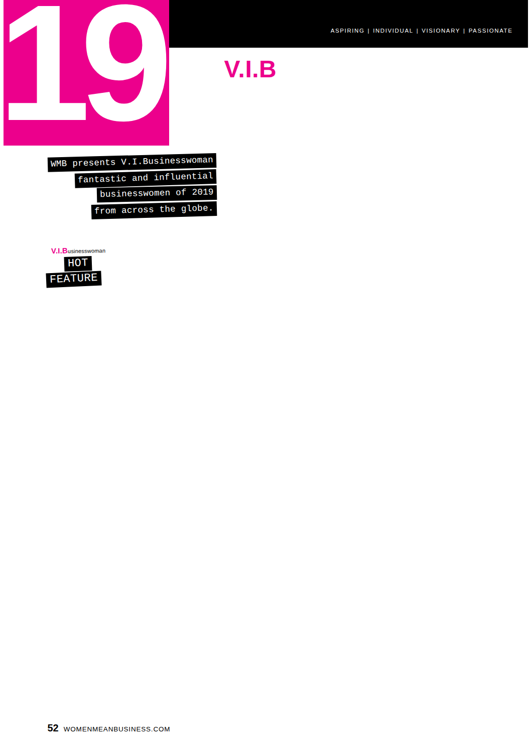ASPIRING|INDIVIDUAL|VISIONARY|PASSIONATE
19
»
V.I.B usinesswoman
WMB presents V.I.Businesswoman
fantastic and influential
businesswomen of 2019
from across the globe.
V.I.Businesswoman
HOT
FEATURE
52 WOMENMEANBUSINESS.COM